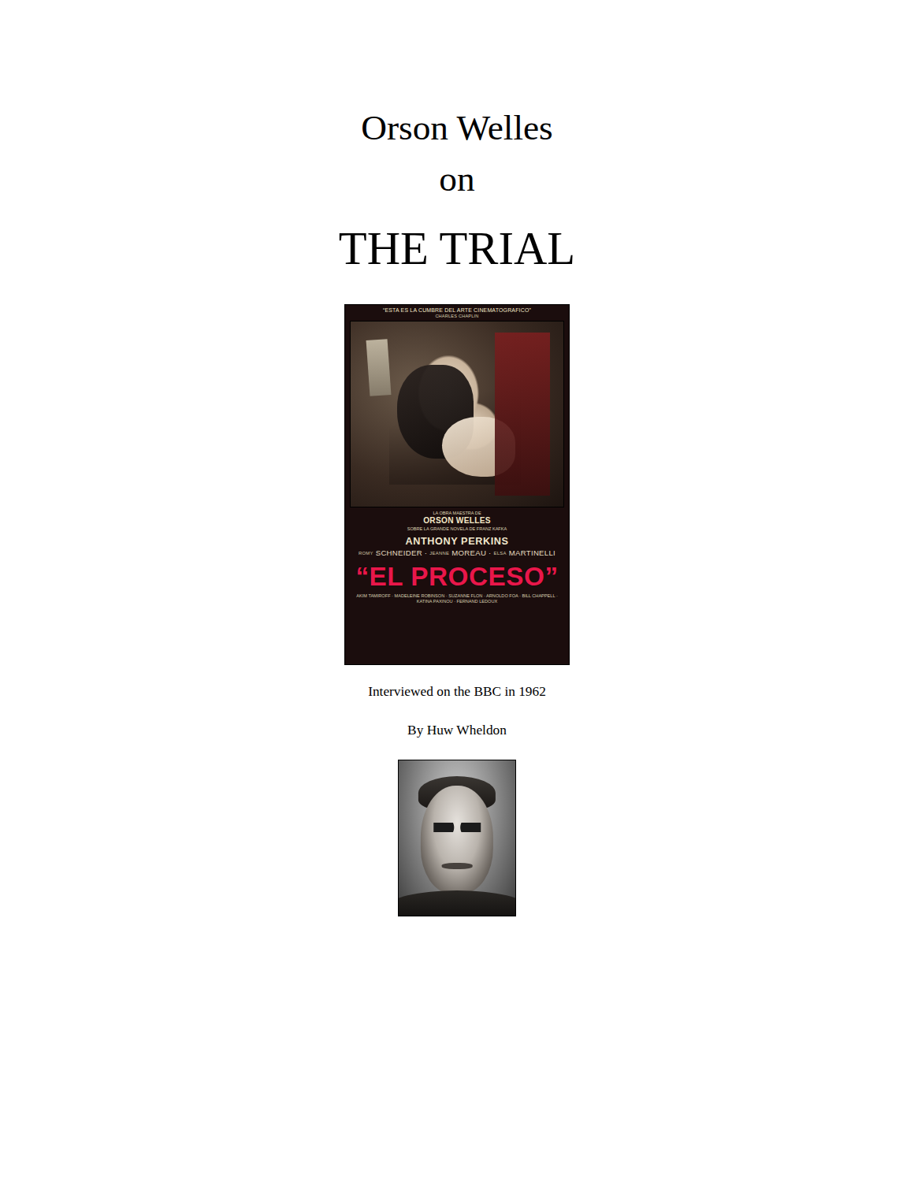Orson Welles on THE TRIAL
“ESTA ES LA CUMBRE DEL ARTE CINEMATOGRAFICO” CHARLES CHAPLIN
LA OBRA MAESTRA DE ORSON WELLES SOBRE LA GRANDE NOVELA DE FRANZ KAFKA
ANTHONY PERKINS
ROMY SCHNEIDER · JEANNE MOREAU · ELSA MARTINELLI
“EL PROCESO”
AKIM TAMIROFF · MADELEINE ROBINSON · SUZANNE FLON · ARNOLDO FOA · BILL CHAPPELL · KATINA PAXINOU · FERNAND LEDOUX
Interviewed on the BBC in 1962
By Huw Wheldon